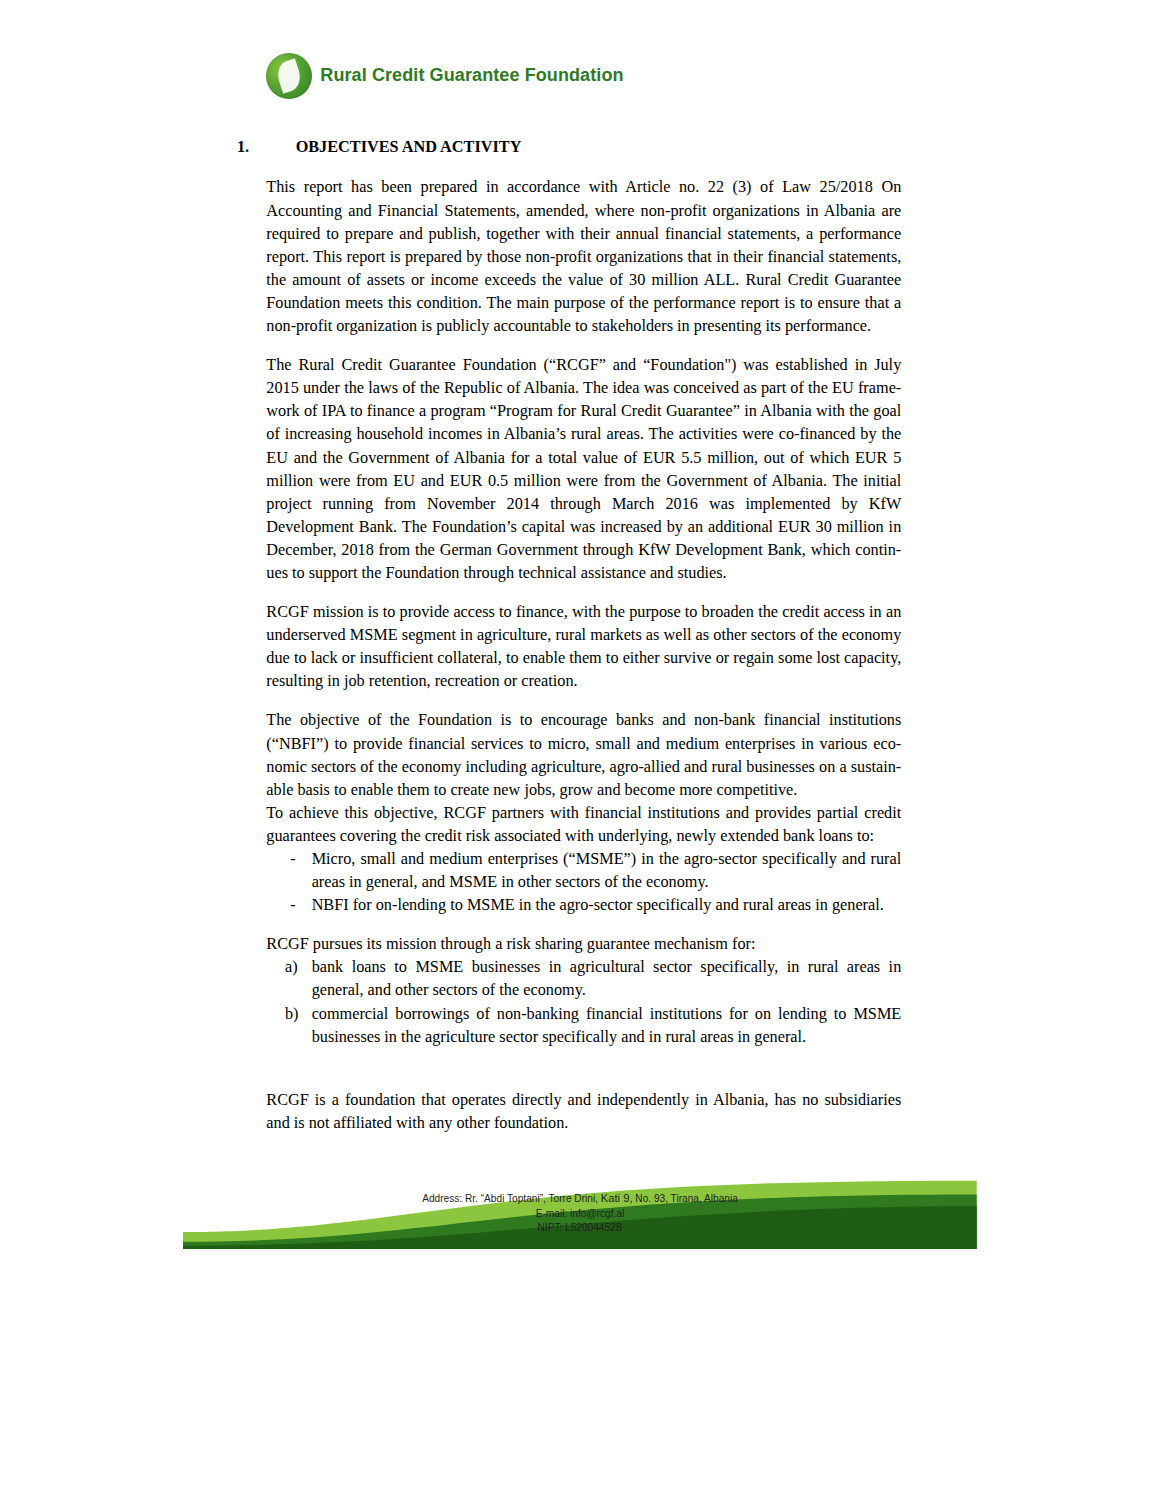Rural Credit Guarantee Foundation
1. OBJECTIVES AND ACTIVITY
This report has been prepared in accordance with Article no. 22 (3) of Law 25/2018 On Accounting and Financial Statements, amended, where non-profit organizations in Albania are required to prepare and publish, together with their annual financial statements, a performance report. This report is prepared by those non-profit organizations that in their financial statements, the amount of assets or income exceeds the value of 30 million ALL. Rural Credit Guarantee Foundation meets this condition. The main purpose of the performance report is to ensure that a non-profit organization is publicly accountable to stakeholders in presenting its performance.
The Rural Credit Guarantee Foundation (“RCGF” and “Foundation") was established in July 2015 under the laws of the Republic of Albania. The idea was conceived as part of the EU framework of IPA to finance a program “Program for Rural Credit Guarantee” in Albania with the goal of increasing household incomes in Albania’s rural areas. The activities were co-financed by the EU and the Government of Albania for a total value of EUR 5.5 million, out of which EUR 5 million were from EU and EUR 0.5 million were from the Government of Albania. The initial project running from November 2014 through March 2016 was implemented by KfW Development Bank. The Foundation’s capital was increased by an additional EUR 30 million in December, 2018 from the German Government through KfW Development Bank, which continues to support the Foundation through technical assistance and studies.
RCGF mission is to provide access to finance, with the purpose to broaden the credit access in an underserved MSME segment in agriculture, rural markets as well as other sectors of the economy due to lack or insufficient collateral, to enable them to either survive or regain some lost capacity, resulting in job retention, recreation or creation.
The objective of the Foundation is to encourage banks and non-bank financial institutions (“NBFI”) to provide financial services to micro, small and medium enterprises in various economic sectors of the economy including agriculture, agro-allied and rural businesses on a sustainable basis to enable them to create new jobs, grow and become more competitive.
To achieve this objective, RCGF partners with financial institutions and provides partial credit guarantees covering the credit risk associated with underlying, newly extended bank loans to:
Micro, small and medium enterprises (“MSME”) in the agro-sector specifically and rural areas in general, and MSME in other sectors of the economy.
NBFI for on-lending to MSME in the agro-sector specifically and rural areas in general.
RCGF pursues its mission through a risk sharing guarantee mechanism for:
bank loans to MSME businesses in agricultural sector specifically, in rural areas in general, and other sectors of the economy.
commercial borrowings of non-banking financial institutions for on lending to MSME businesses in the agriculture sector specifically and in rural areas in general.
RCGF is a foundation that operates directly and independently in Albania, has no subsidiaries and is not affiliated with any other foundation.
Address: Rr. “Abdi Toptani”, Torre Drini, Kati 9, No. 93, Tirana, Albania
E-mail: info@rcgf.al
NIPT: L52004452B